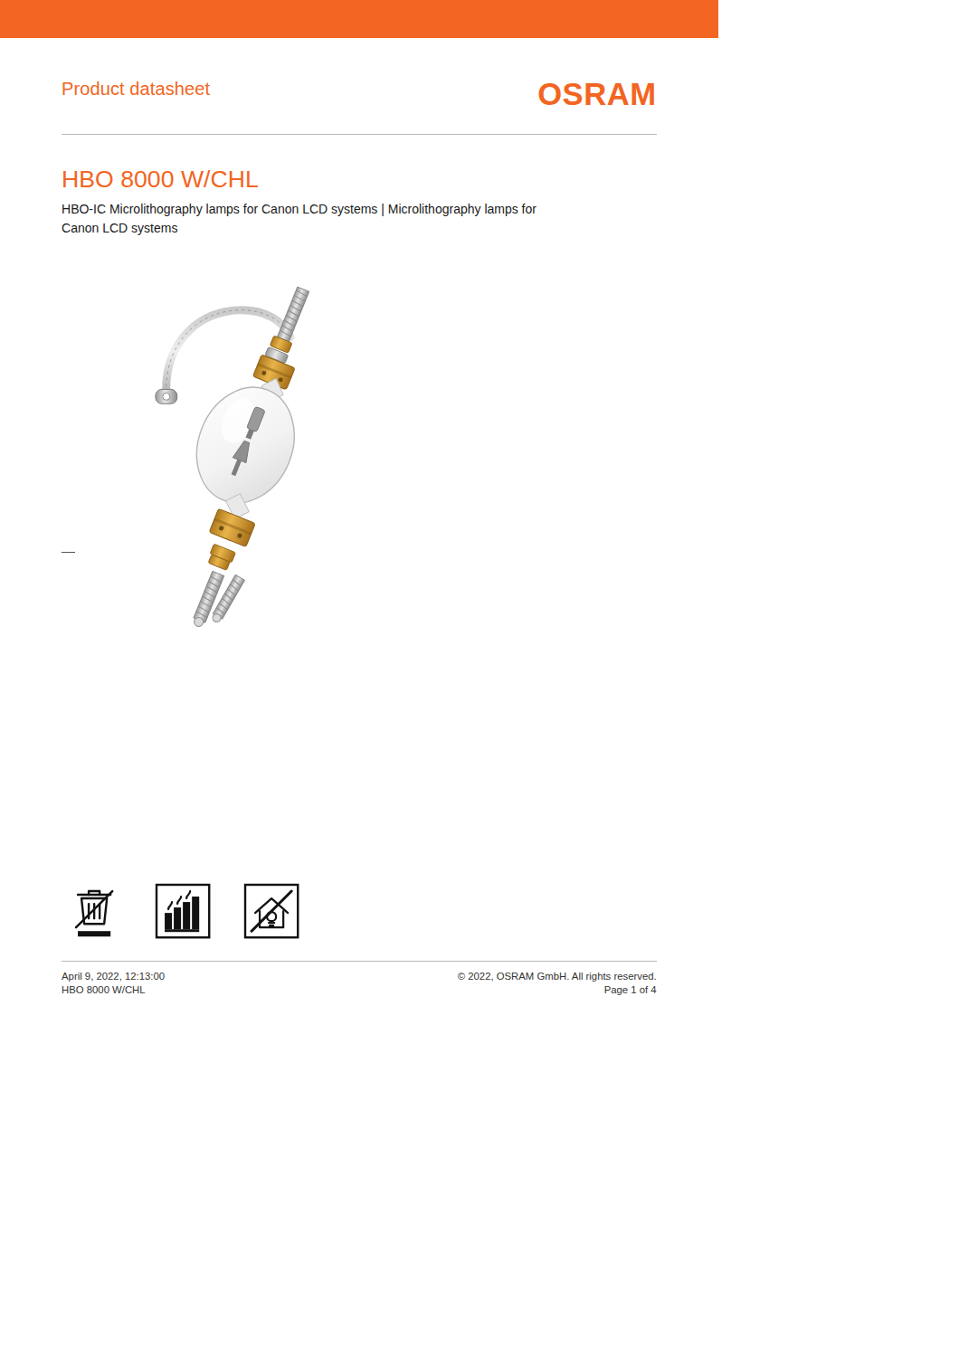Product datasheet
OSRAM
HBO 8000 W/CHL
HBO-IC Microlithography lamps for Canon LCD systems | Microlithography lamps for Canon LCD systems
April 9, 2022, 12:13:00
HBO 8000 W/CHL
© 2022, OSRAM GmbH. All rights reserved.
Page 1 of 4